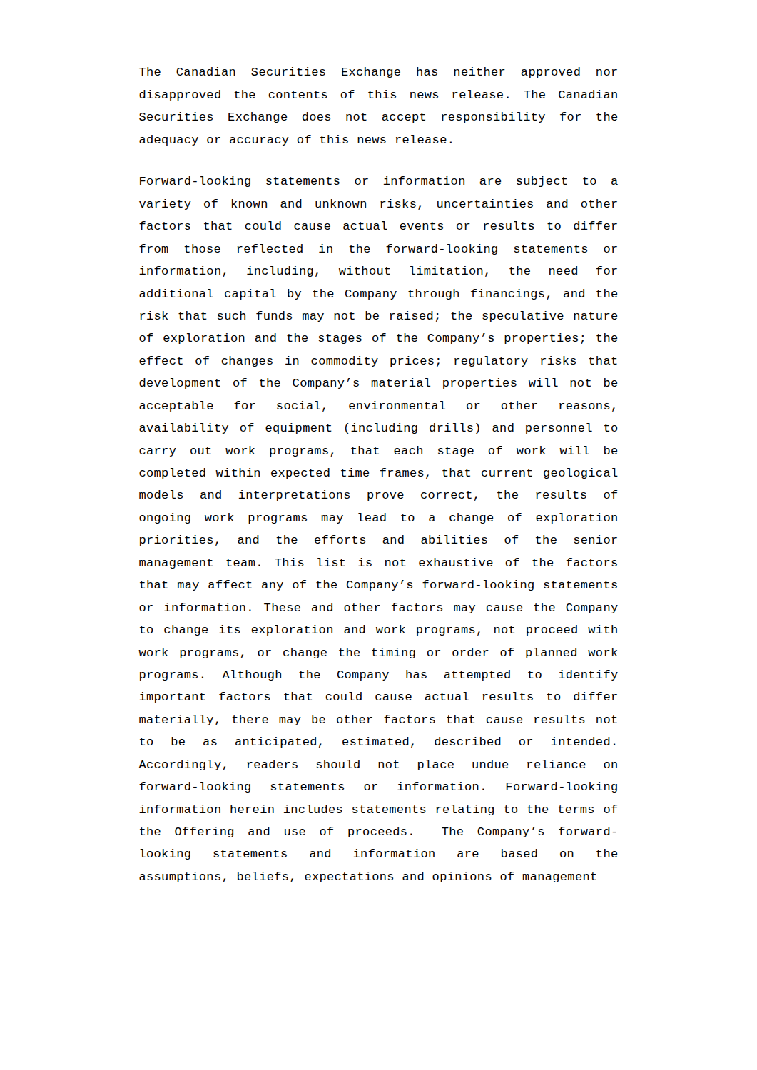The Canadian Securities Exchange has neither approved nor disapproved the contents of this news release. The Canadian Securities Exchange does not accept responsibility for the adequacy or accuracy of this news release.
Forward-looking statements or information are subject to a variety of known and unknown risks, uncertainties and other factors that could cause actual events or results to differ from those reflected in the forward-looking statements or information, including, without limitation, the need for additional capital by the Company through financings, and the risk that such funds may not be raised; the speculative nature of exploration and the stages of the Company’s properties; the effect of changes in commodity prices; regulatory risks that development of the Company’s material properties will not be acceptable for social, environmental or other reasons, availability of equipment (including drills) and personnel to carry out work programs, that each stage of work will be completed within expected time frames, that current geological models and interpretations prove correct, the results of ongoing work programs may lead to a change of exploration priorities, and the efforts and abilities of the senior management team. This list is not exhaustive of the factors that may affect any of the Company’s forward-looking statements or information. These and other factors may cause the Company to change its exploration and work programs, not proceed with work programs, or change the timing or order of planned work programs. Although the Company has attempted to identify important factors that could cause actual results to differ materially, there may be other factors that cause results not to be as anticipated, estimated, described or intended. Accordingly, readers should not place undue reliance on forward-looking statements or information. Forward-looking information herein includes statements relating to the terms of the Offering and use of proceeds. The Company’s forward-looking statements and information are based on the assumptions, beliefs, expectations and opinions of management